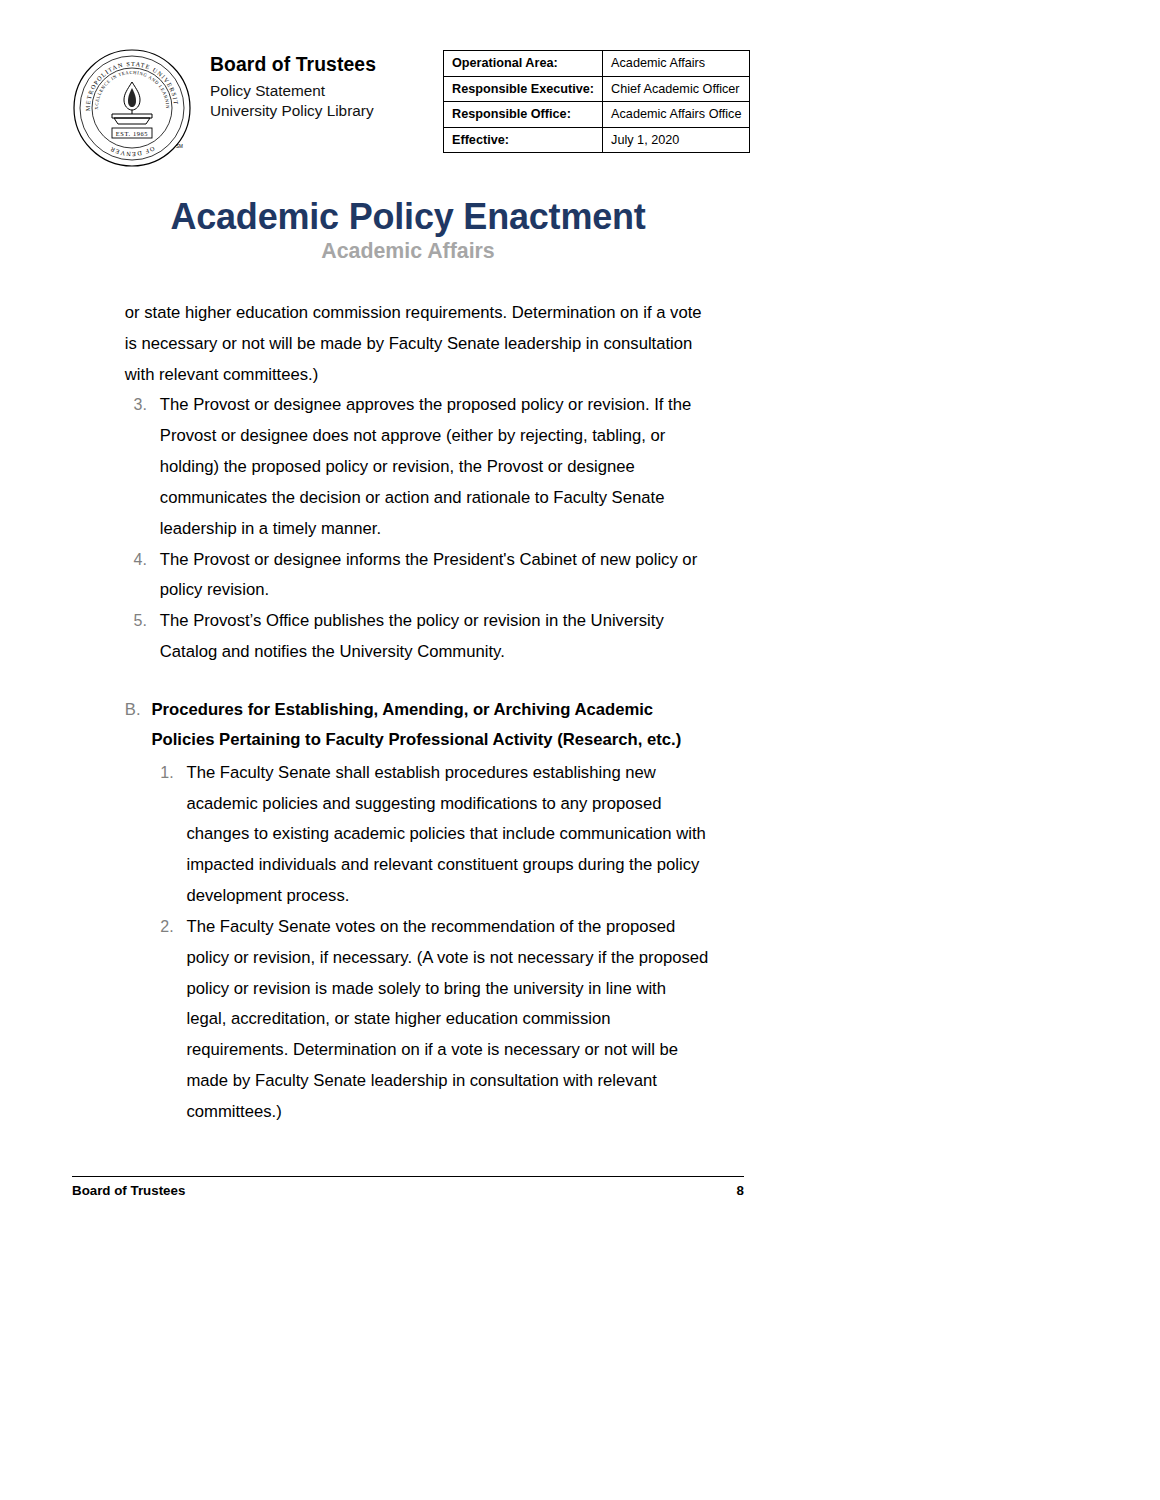METROPOLITAN STATE UNIVERSITY OF DENVER EXCELLENCE IN TEACHING AND LEARNING EST. 1965 SM
Board of Trustees
Policy Statement
University Policy Library
| Operational Area: | Academic Affairs |
| Responsible Executive: | Chief Academic Officer |
| Responsible Office: | Academic Affairs Office |
| Effective: | July 1, 2020 |
Academic Policy Enactment
Academic Affairs
or state higher education commission requirements. Determination on if a vote is necessary or not will be made by Faculty Senate leadership in consultation with relevant committees.)
3. The Provost or designee approves the proposed policy or revision. If the Provost or designee does not approve (either by rejecting, tabling, or holding) the proposed policy or revision, the Provost or designee communicates the decision or action and rationale to Faculty Senate leadership in a timely manner.
4. The Provost or designee informs the President's Cabinet of new policy or policy revision.
5. The Provost’s Office publishes the policy or revision in the University Catalog and notifies the University Community.
B. Procedures for Establishing, Amending, or Archiving Academic Policies Pertaining to Faculty Professional Activity (Research, etc.)
1. The Faculty Senate shall establish procedures establishing new academic policies and suggesting modifications to any proposed changes to existing academic policies that include communication with impacted individuals and relevant constituent groups during the policy development process.
2. The Faculty Senate votes on the recommendation of the proposed policy or revision, if necessary. (A vote is not necessary if the proposed policy or revision is made solely to bring the university in line with legal, accreditation, or state higher education commission requirements. Determination on if a vote is necessary or not will be made by Faculty Senate leadership in consultation with relevant committees.)
Board of Trustees 8